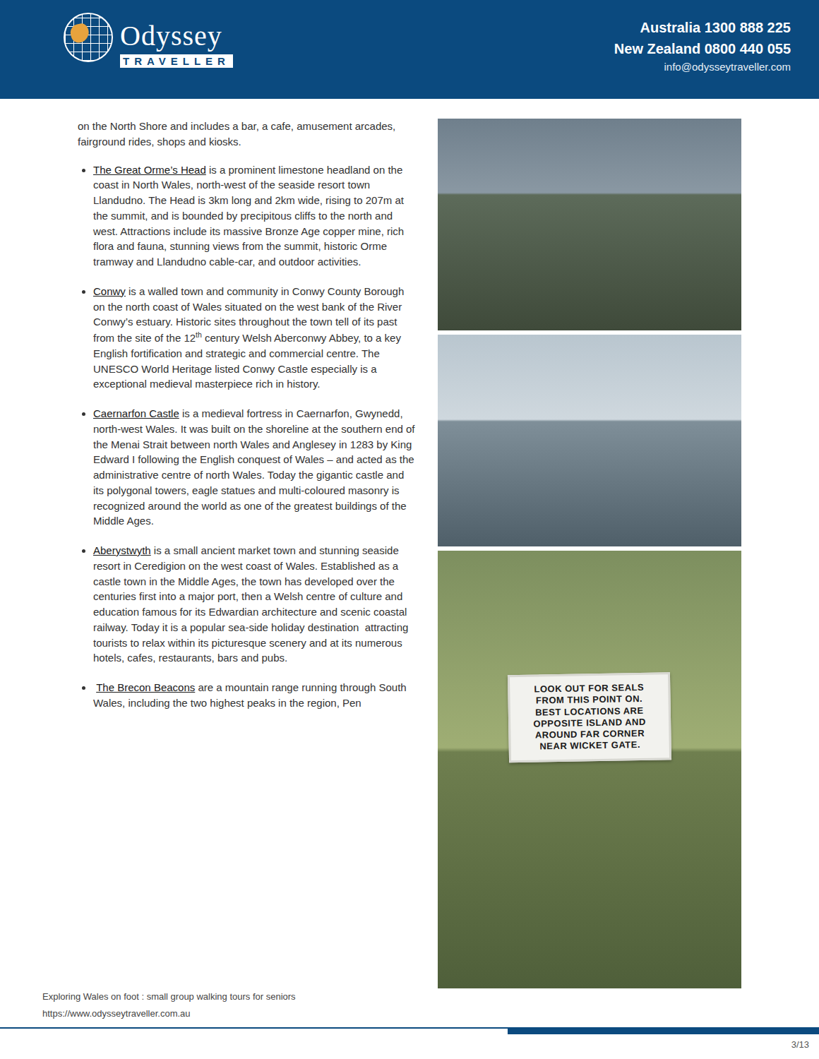Odyssey TRAVELLER
Australia 1300 888 225
New Zealand 0800 440 055
info@odysseytraveller.com
on the North Shore and includes a bar, a cafe, amusement arcades, fairground rides, shops and kiosks.
The Great Orme’s Head is a prominent limestone headland on the coast in North Wales, north-west of the seaside resort town Llandudno. The Head is 3km long and 2km wide, rising to 207m at the summit, and is bounded by precipitous cliffs to the north and west. Attractions include its massive Bronze Age copper mine, rich flora and fauna, stunning views from the summit, historic Orme tramway and Llandudno cable-car, and outdoor activities.
Conwy is a walled town and community in Conwy County Borough on the north coast of Wales situated on the west bank of the River Conwy’s estuary. Historic sites throughout the town tell of its past from the site of the 12th century Welsh Aberconwy Abbey, to a key English fortification and strategic and commercial centre. The UNESCO World Heritage listed Conwy Castle especially is a exceptional medieval masterpiece rich in history.
Caernarfon Castle is a medieval fortress in Caernarfon, Gwynedd, north-west Wales. It was built on the shoreline at the southern end of the Menai Strait between north Wales and Anglesey in 1283 by King Edward I following the English conquest of Wales – and acted as the administrative centre of north Wales. Today the gigantic castle and its polygonal towers, eagle statues and multi-coloured masonry is recognized around the world as one of the greatest buildings of the Middle Ages.
Aberystwyth is a small ancient market town and stunning seaside resort in Ceredigion on the west coast of Wales. Established as a castle town in the Middle Ages, the town has developed over the centuries first into a major port, then a Welsh centre of culture and education famous for its Edwardian architecture and scenic coastal railway. Today it is a popular sea-side holiday destination attracting tourists to relax within its picturesque scenery and at its numerous hotels, cafes, restaurants, bars and pubs.
The Brecon Beacons are a mountain range running through South Wales, including the two highest peaks in the region, Pen
LOOK OUT FOR SEALS
FROM THIS POINT ON.
BEST LOCATIONS ARE
OPPOSITE ISLAND AND
AROUND FAR CORNER
NEAR WICKET GATE.
Exploring Wales on foot : small group walking tours for seniors
https://www.odysseytraveller.com.au
3/13